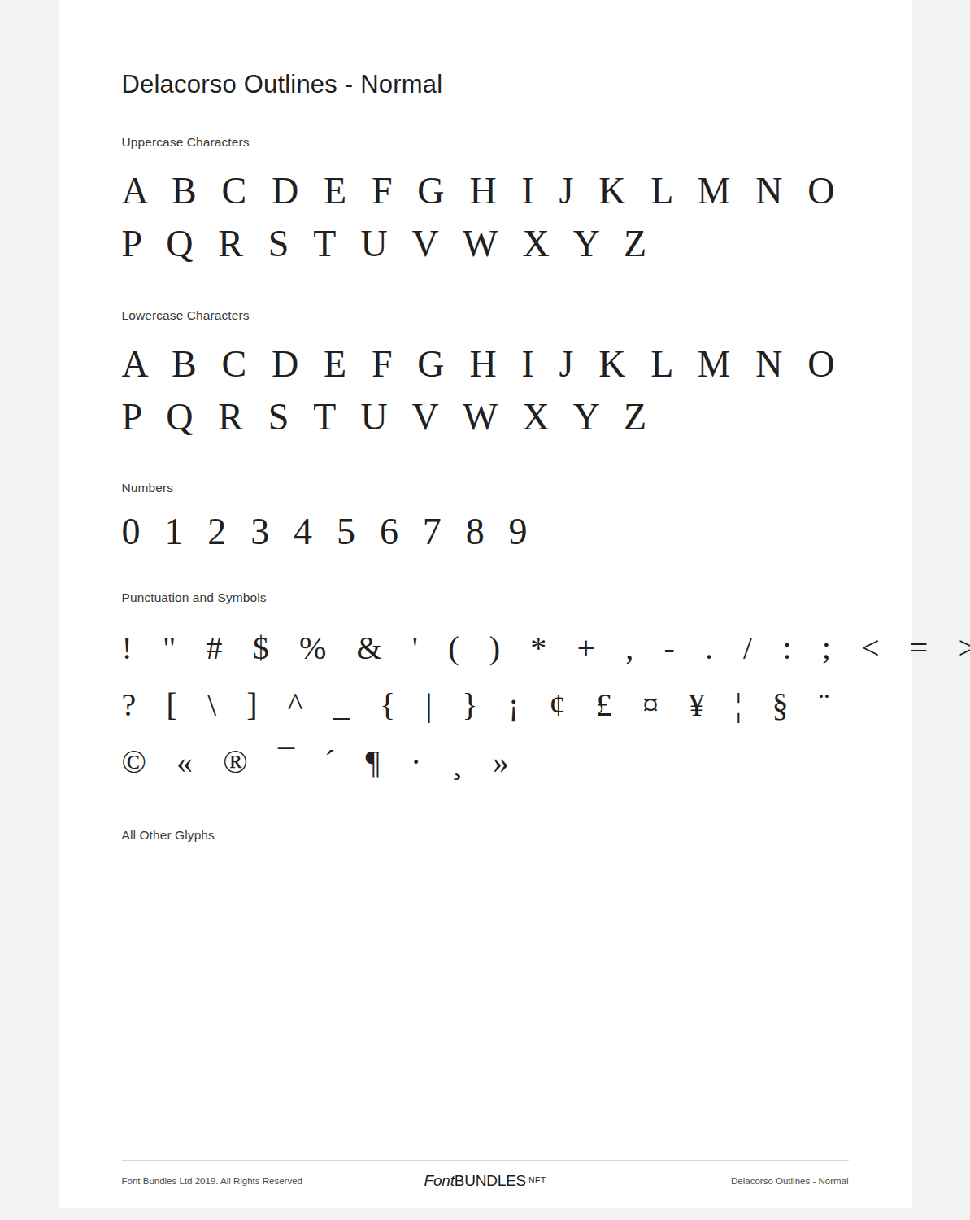Delacorso Outlines - Normal
Uppercase Characters
A B C D E F G H I J K L M N O P Q R S T U V W X Y Z
Lowercase Characters
A B C D E F G H I J K L M N O P Q R S T U V W X Y Z
Numbers
0 1 2 3 4 5 6 7 8 9
Punctuation and Symbols
! " # $ % & ' ( ) * + , - . / : ; < = >
? [ \ ] ^ _ { | } ¡ ¢ £ ¤ ¥ ¦ § ¨
© « ® ¯ ´ ¶ · ¸ »
All Other Glyphs
Font Bundles Ltd 2019. All Rights Reserved
Font BUNDLES.NET
Delacorso Outlines - Normal